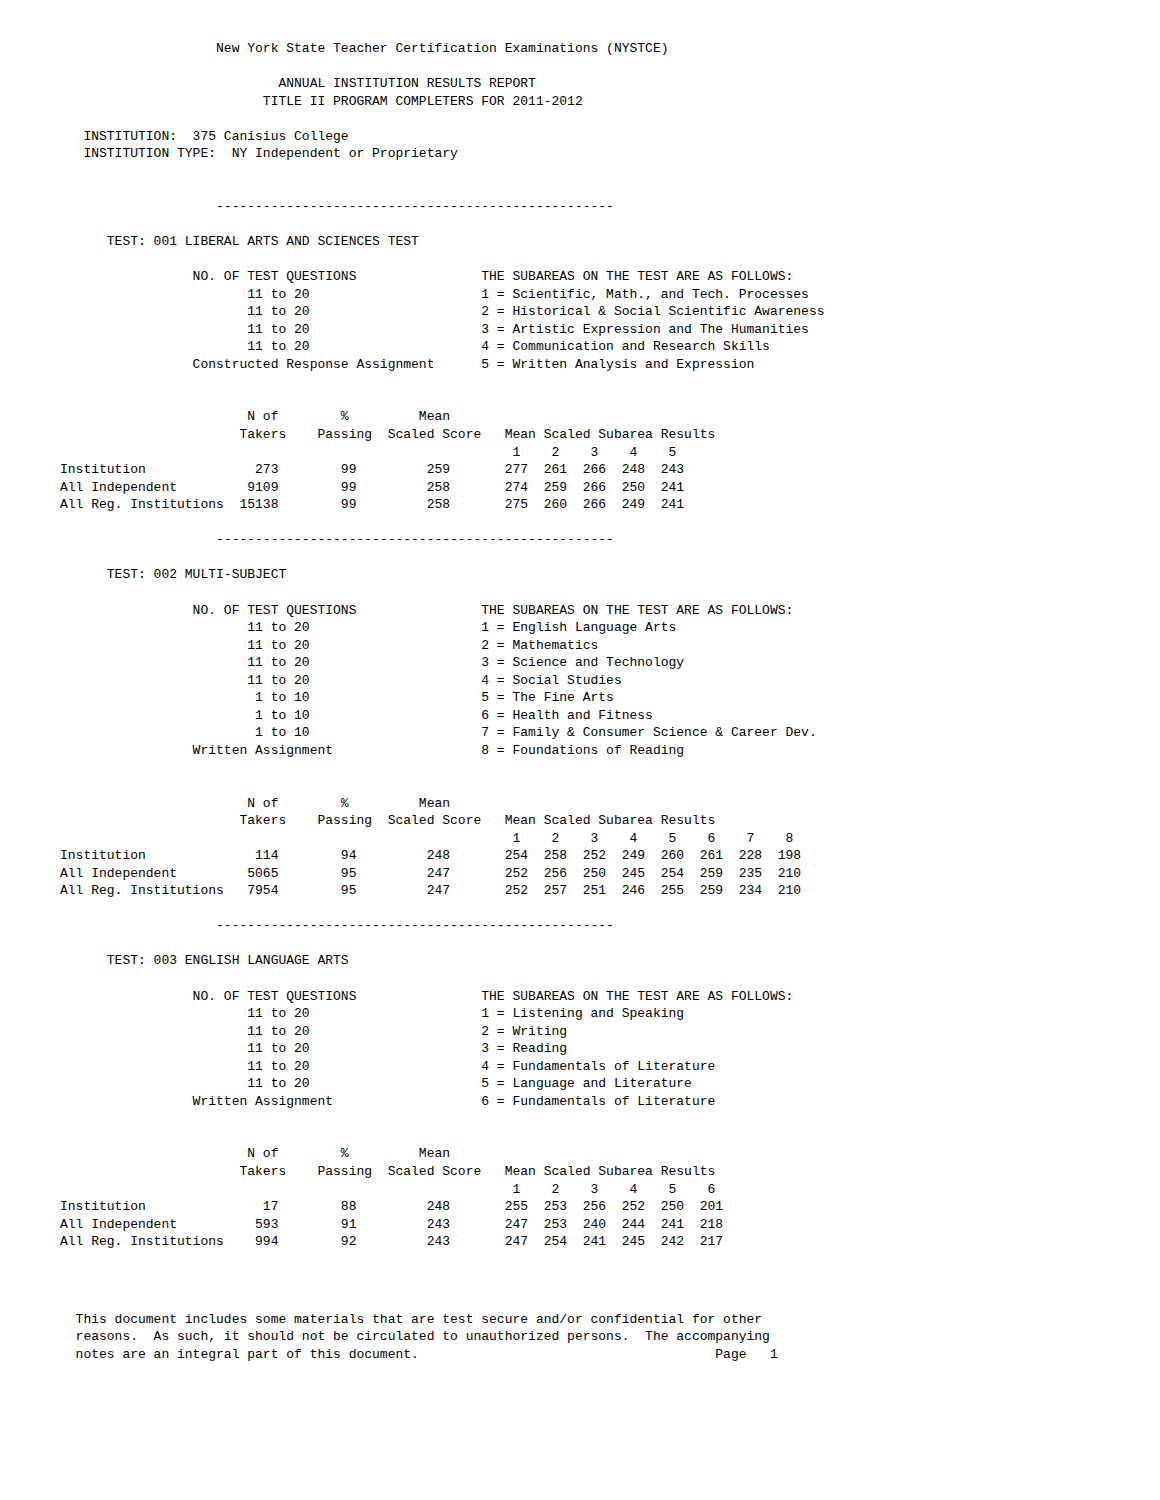New York State Teacher Certification Examinations (NYSTCE)

                            ANNUAL INSTITUTION RESULTS REPORT
                          TITLE II PROGRAM COMPLETERS FOR 2011-2012

   INSTITUTION:  375 Canisius College
   INSTITUTION TYPE:  NY Independent or Proprietary


                    ---------------------------------------------------

      TEST: 001 LIBERAL ARTS AND SCIENCES TEST

                 NO. OF TEST QUESTIONS                THE SUBAREAS ON THE TEST ARE AS FOLLOWS:
                        11 to 20                      1 = Scientific, Math., and Tech. Processes
                        11 to 20                      2 = Historical & Social Scientific Awareness
                        11 to 20                      3 = Artistic Expression and The Humanities
                        11 to 20                      4 = Communication and Research Skills
                 Constructed Response Assignment      5 = Written Analysis and Expression


                        N of        %         Mean
                       Takers    Passing  Scaled Score   Mean Scaled Subarea Results
                                                          1    2    3    4    5
Institution              273        99         259       277  261  266  248  243
All Independent         9109        99         258       274  259  266  250  241
All Reg. Institutions  15138        99         258       275  260  266  249  241

                    ---------------------------------------------------

      TEST: 002 MULTI-SUBJECT

                 NO. OF TEST QUESTIONS                THE SUBAREAS ON THE TEST ARE AS FOLLOWS:
                        11 to 20                      1 = English Language Arts
                        11 to 20                      2 = Mathematics
                        11 to 20                      3 = Science and Technology
                        11 to 20                      4 = Social Studies
                         1 to 10                      5 = The Fine Arts
                         1 to 10                      6 = Health and Fitness
                         1 to 10                      7 = Family & Consumer Science & Career Dev.
                 Written Assignment                   8 = Foundations of Reading


                        N of        %         Mean
                       Takers    Passing  Scaled Score   Mean Scaled Subarea Results
                                                          1    2    3    4    5    6    7    8
Institution              114        94         248       254  258  252  249  260  261  228  198
All Independent         5065        95         247       252  256  250  245  254  259  235  210
All Reg. Institutions   7954        95         247       252  257  251  246  255  259  234  210

                    ---------------------------------------------------

      TEST: 003 ENGLISH LANGUAGE ARTS

                 NO. OF TEST QUESTIONS                THE SUBAREAS ON THE TEST ARE AS FOLLOWS:
                        11 to 20                      1 = Listening and Speaking
                        11 to 20                      2 = Writing
                        11 to 20                      3 = Reading
                        11 to 20                      4 = Fundamentals of Literature
                        11 to 20                      5 = Language and Literature
                 Written Assignment                   6 = Fundamentals of Literature


                        N of        %         Mean
                       Takers    Passing  Scaled Score   Mean Scaled Subarea Results
                                                          1    2    3    4    5    6
Institution               17        88         248       255  253  256  252  250  201
All Independent          593        91         243       247  253  240  244  241  218
All Reg. Institutions    994        92         243       247  254  241  245  242  217
  This document includes some materials that are test secure and/or confidential for other
  reasons.  As such, it should not be circulated to unauthorized persons.  The accompanying
  notes are an integral part of this document.                                      Page   1